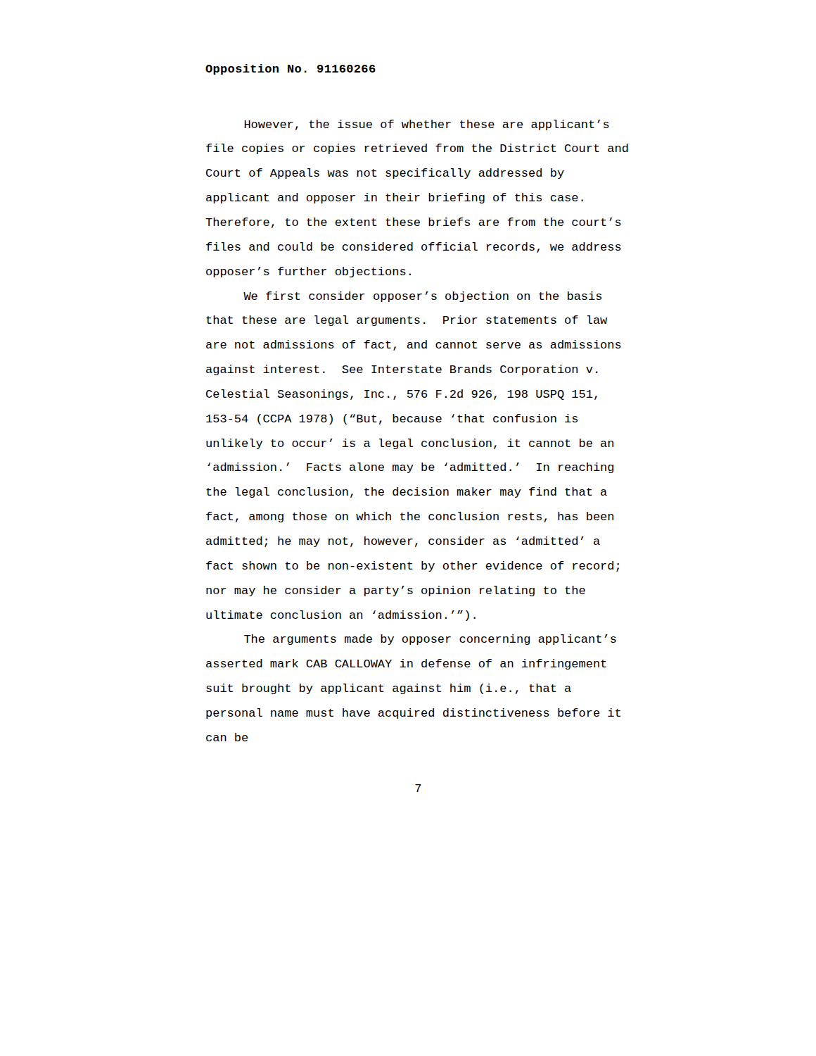Opposition No. 91160266
However, the issue of whether these are applicant’s file copies or copies retrieved from the District Court and Court of Appeals was not specifically addressed by applicant and opposer in their briefing of this case. Therefore, to the extent these briefs are from the court’s files and could be considered official records, we address opposer’s further objections.
We first consider opposer’s objection on the basis that these are legal arguments. Prior statements of law are not admissions of fact, and cannot serve as admissions against interest. See Interstate Brands Corporation v. Celestial Seasonings, Inc., 576 F.2d 926, 198 USPQ 151, 153-54 (CCPA 1978) (“But, because ‘that confusion is unlikely to occur’ is a legal conclusion, it cannot be an ‘admission.’ Facts alone may be ‘admitted.’ In reaching the legal conclusion, the decision maker may find that a fact, among those on which the conclusion rests, has been admitted; he may not, however, consider as ‘admitted’ a fact shown to be non-existent by other evidence of record; nor may he consider a party’s opinion relating to the ultimate conclusion an ‘admission.’”).
The arguments made by opposer concerning applicant’s asserted mark CAB CALLOWAY in defense of an infringement suit brought by applicant against him (i.e., that a personal name must have acquired distinctiveness before it can be
7